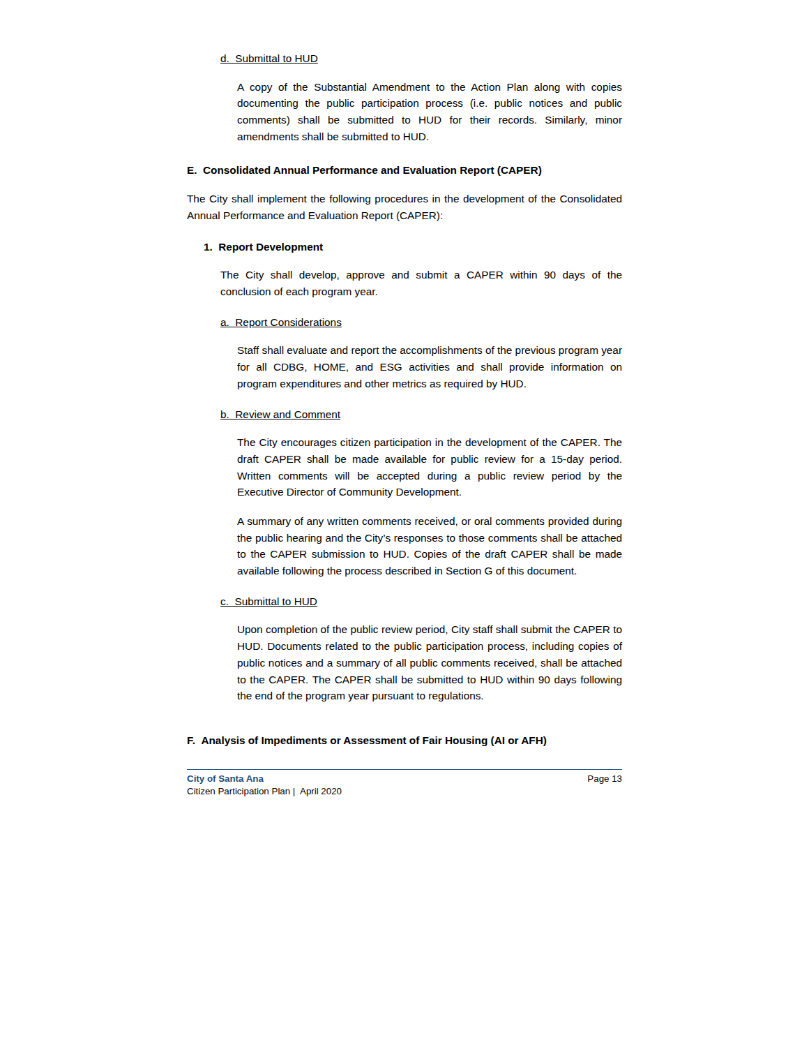d. Submittal to HUD
A copy of the Substantial Amendment to the Action Plan along with copies documenting the public participation process (i.e. public notices and public comments) shall be submitted to HUD for their records. Similarly, minor amendments shall be submitted to HUD.
E. Consolidated Annual Performance and Evaluation Report (CAPER)
The City shall implement the following procedures in the development of the Consolidated Annual Performance and Evaluation Report (CAPER):
1. Report Development
The City shall develop, approve and submit a CAPER within 90 days of the conclusion of each program year.
a. Report Considerations
Staff shall evaluate and report the accomplishments of the previous program year for all CDBG, HOME, and ESG activities and shall provide information on program expenditures and other metrics as required by HUD.
b. Review and Comment
The City encourages citizen participation in the development of the CAPER. The draft CAPER shall be made available for public review for a 15-day period. Written comments will be accepted during a public review period by the Executive Director of Community Development.
A summary of any written comments received, or oral comments provided during the public hearing and the City’s responses to those comments shall be attached to the CAPER submission to HUD. Copies of the draft CAPER shall be made available following the process described in Section G of this document.
c. Submittal to HUD
Upon completion of the public review period, City staff shall submit the CAPER to HUD. Documents related to the public participation process, including copies of public notices and a summary of all public comments received, shall be attached to the CAPER. The CAPER shall be submitted to HUD within 90 days following the end of the program year pursuant to regulations.
F. Analysis of Impediments or Assessment of Fair Housing (AI or AFH)
City of Santa Ana
Citizen Participation Plan | April 2020
Page 13